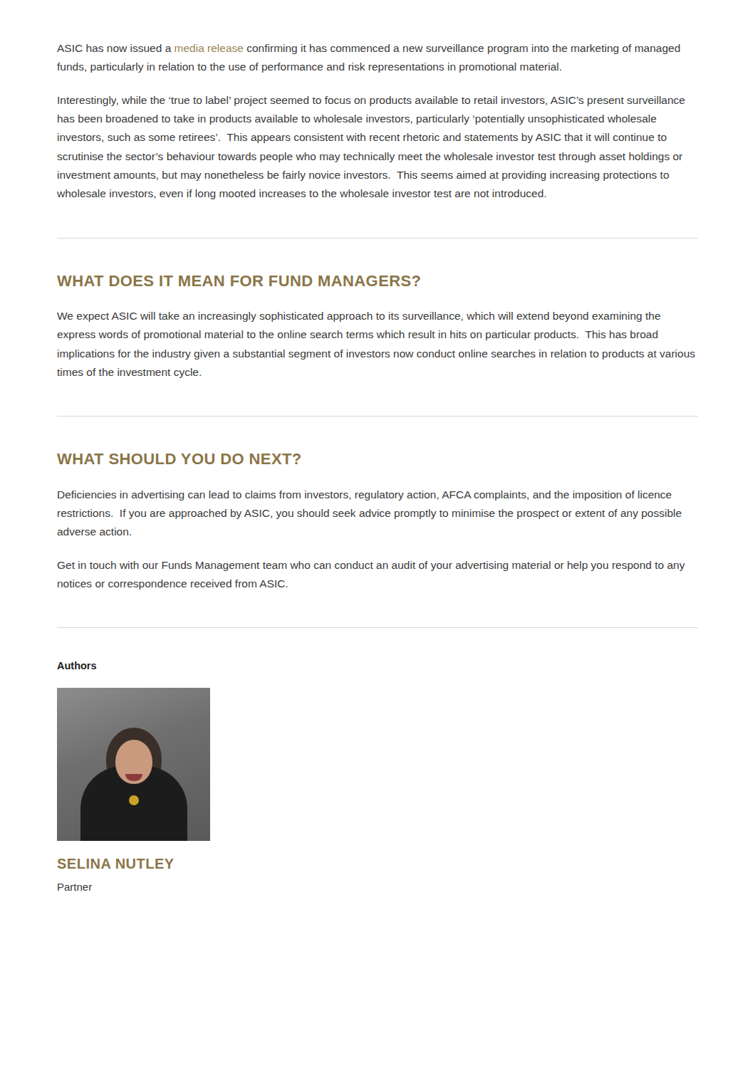ASIC has now issued a media release confirming it has commenced a new surveillance program into the marketing of managed funds, particularly in relation to the use of performance and risk representations in promotional material.
Interestingly, while the ‘true to label’ project seemed to focus on products available to retail investors, ASIC’s present surveillance has been broadened to take in products available to wholesale investors, particularly ‘potentially unsophisticated wholesale investors, such as some retirees’. This appears consistent with recent rhetoric and statements by ASIC that it will continue to scrutinise the sector’s behaviour towards people who may technically meet the wholesale investor test through asset holdings or investment amounts, but may nonetheless be fairly novice investors. This seems aimed at providing increasing protections to wholesale investors, even if long mooted increases to the wholesale investor test are not introduced.
What does it mean for fund managers?
We expect ASIC will take an increasingly sophisticated approach to its surveillance, which will extend beyond examining the express words of promotional material to the online search terms which result in hits on particular products. This has broad implications for the industry given a substantial segment of investors now conduct online searches in relation to products at various times of the investment cycle.
What should you do next?
Deficiencies in advertising can lead to claims from investors, regulatory action, AFCA complaints, and the imposition of licence restrictions. If you are approached by ASIC, you should seek advice promptly to minimise the prospect or extent of any possible adverse action.
Get in touch with our Funds Management team who can conduct an audit of your advertising material or help you respond to any notices or correspondence received from ASIC.
Authors
Selina Nutley
Partner